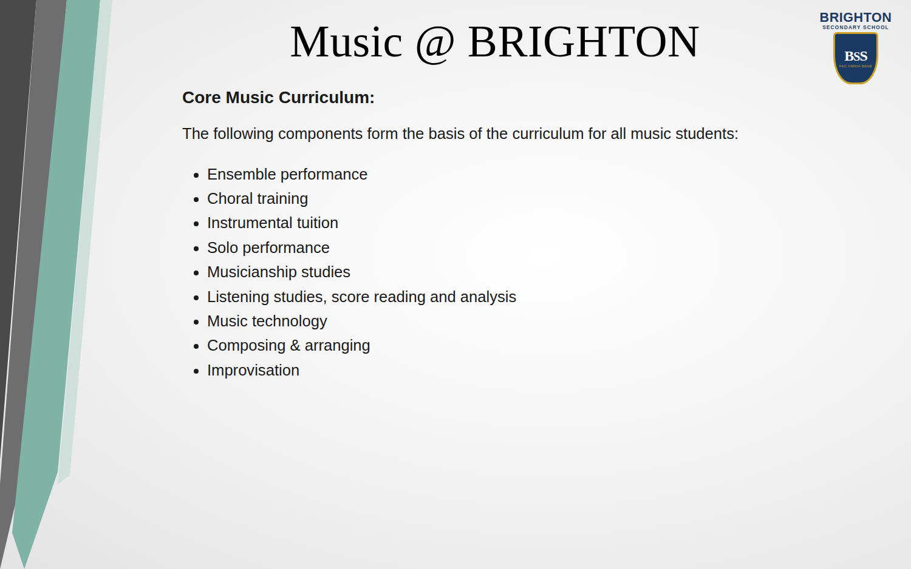BRIGHTON SECONDARY SCHOOL
BSS FAC OMNIA BENE
Music @ BRIGHTON
Core Music Curriculum:
The following components form the basis of the curriculum for all music students:
Ensemble performance
Choral training
Instrumental tuition
Solo performance
Musicianship studies
Listening studies, score reading and analysis
Music technology
Composing & arranging
Improvisation